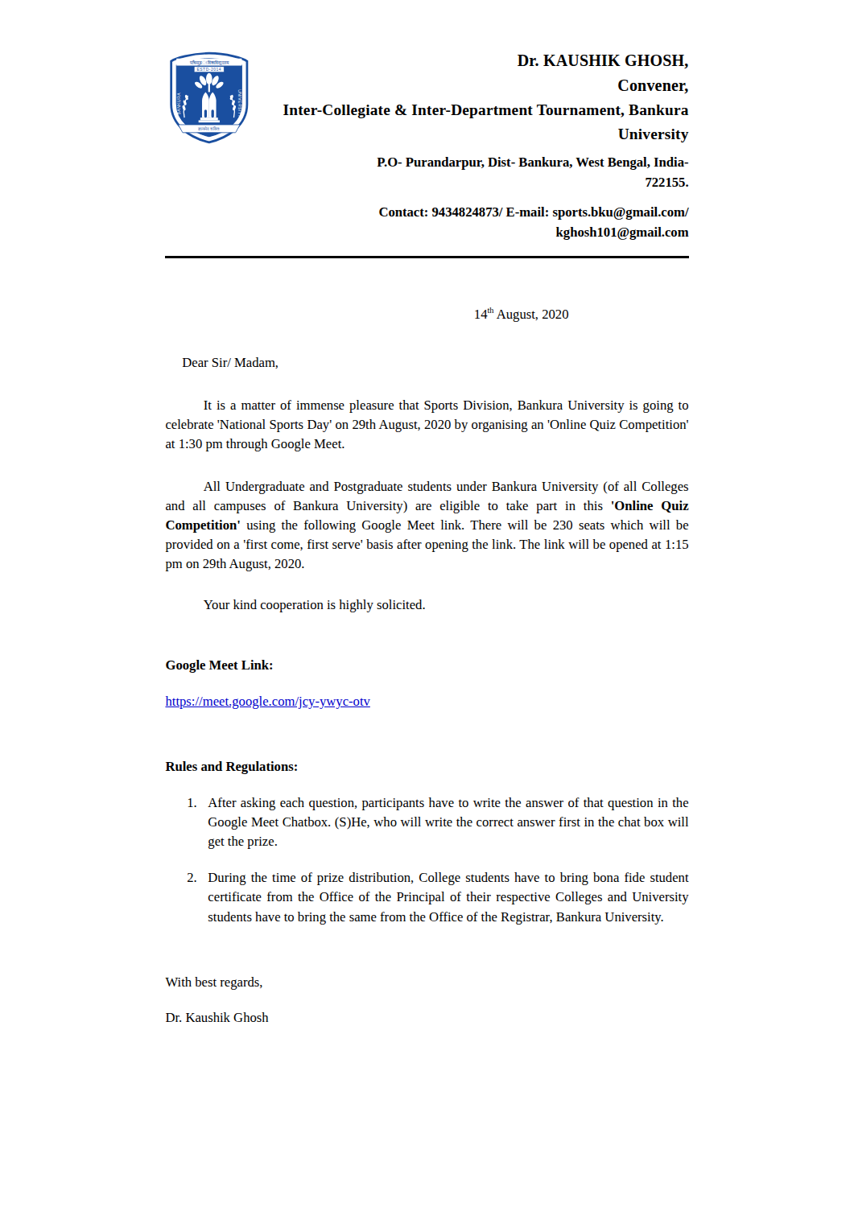पाँचमुड़া विश्वविद्यालय ESTD-2014 BANKURA UNIVERSITY ज्ञानमेव शक्तिः
Dr. KAUSHIK GHOSH,
Convener,
Inter-Collegiate & Inter-Department Tournament, Bankura University
P.O- Purandarpur, Dist- Bankura, West Bengal, India-
722155.
Contact: 9434824873/ E-mail: sports.bku@gmail.com/ kghosh101@gmail.com
14th August, 2020
Dear Sir/ Madam,
It is a matter of immense pleasure that Sports Division, Bankura University is going to celebrate 'National Sports Day' on 29th August, 2020 by organising an 'Online Quiz Competition' at 1:30 pm through Google Meet.
All Undergraduate and Postgraduate students under Bankura University (of all Colleges and all campuses of Bankura University) are eligible to take part in this 'Online Quiz Competition' using the following Google Meet link. There will be 230 seats which will be provided on a 'first come, first serve' basis after opening the link. The link will be opened at 1:15 pm on 29th August, 2020.
Your kind cooperation is highly solicited.
Google Meet Link:
https://meet.google.com/jcy-ywyc-otv
Rules and Regulations:
After asking each question, participants have to write the answer of that question in the Google Meet Chatbox. (S)He, who will write the correct answer first in the chat box will get the prize.
During the time of prize distribution, College students have to bring bona fide student certificate from the Office of the Principal of their respective Colleges and University students have to bring the same from the Office of the Registrar, Bankura University.
With best regards,
Dr. Kaushik Ghosh